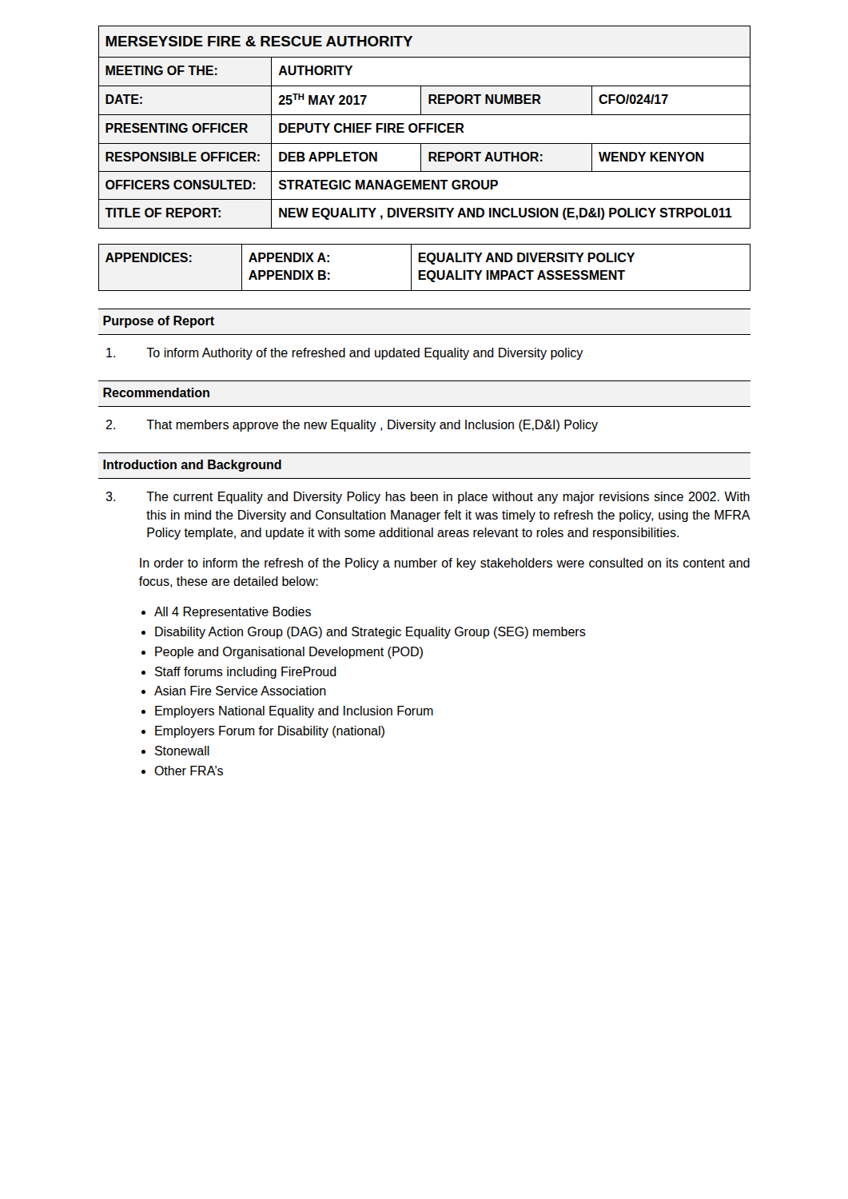| MERSEYSIDE FIRE & RESCUE AUTHORITY |
| MEETING OF THE: | AUTHORITY |
| DATE: | 25 TH MAY 2017 | REPORT NUMBER | CFO/024/17 |
| PRESENTING OFFICER | DEPUTY CHIEF FIRE OFFICER |
| RESPONSIBLE OFFICER: | DEB APPLETON | REPORT AUTHOR: | WENDY KENYON |
| OFFICERS CONSULTED: | STRATEGIC MANAGEMENT GROUP |
| TITLE OF REPORT: | NEW EQUALITY , DIVERSITY AND INCLUSION (E,D&I) POLICY STRPOL011 |
| APPENDICES: | APPENDIX A: APPENDIX B: | EQUALITY AND DIVERSITY POLICY EQUALITY IMPACT ASSESSMENT |
Purpose of Report
1. To inform Authority of the refreshed and updated Equality and Diversity policy
Recommendation
2. That members approve the new Equality , Diversity and Inclusion (E,D&I) Policy
Introduction and Background
3. The current Equality and Diversity Policy has been in place without any major revisions since 2002. With this in mind the Diversity and Consultation Manager felt it was timely to refresh the policy, using the MFRA Policy template, and update it with some additional areas relevant to roles and responsibilities.
In order to inform the refresh of the Policy a number of key stakeholders were consulted on its content and focus, these are detailed below:
All 4 Representative Bodies
Disability Action Group (DAG) and Strategic Equality Group (SEG) members
People and Organisational Development (POD)
Staff forums including FireProud
Asian Fire Service Association
Employers National Equality and Inclusion Forum
Employers Forum for Disability (national)
Stonewall
Other FRA’s